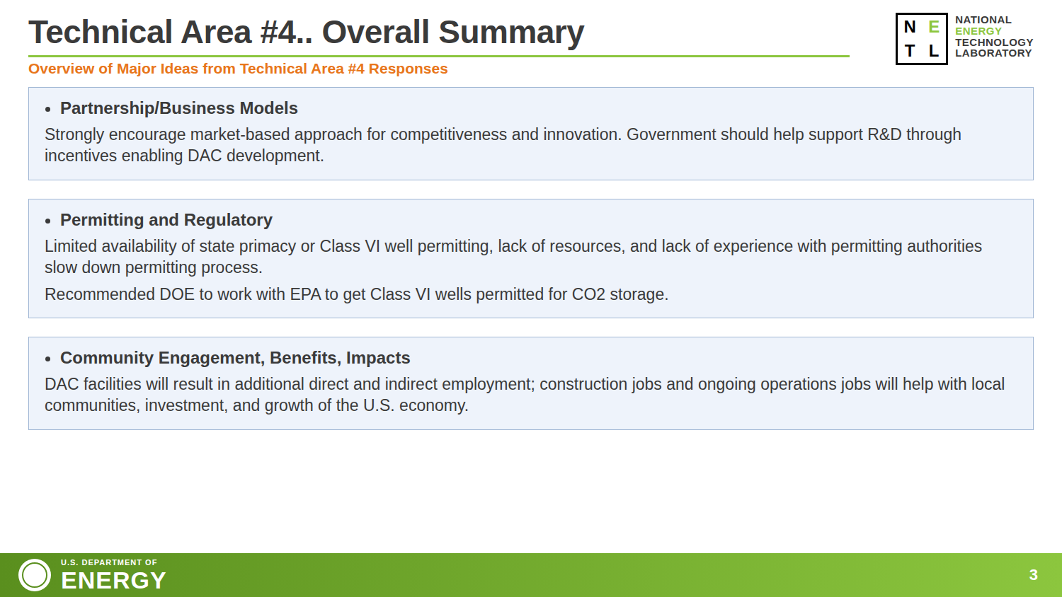NE TL
NATIONAL
ENERGY
TECHNOLOGY
LABORATORY
Technical Area #4.. Overall Summary
Overview of Major Ideas from Technical Area #4 Responses
Partnership/Business Models
Strongly encourage market-based approach for competitiveness and innovation. Government should help support R&D through incentives enabling DAC development.
Permitting and Regulatory
Limited availability of state primacy or Class VI well permitting, lack of resources, and lack of experience with permitting authorities slow down permitting process.
Recommended DOE to work with EPA to get Class VI wells permitted for CO2 storage.
Community Engagement, Benefits, Impacts
DAC facilities will result in additional direct and indirect employment; construction jobs and ongoing operations jobs will help with local communities, investment, and growth of the U.S. economy.
U.S. Department of Energy
3